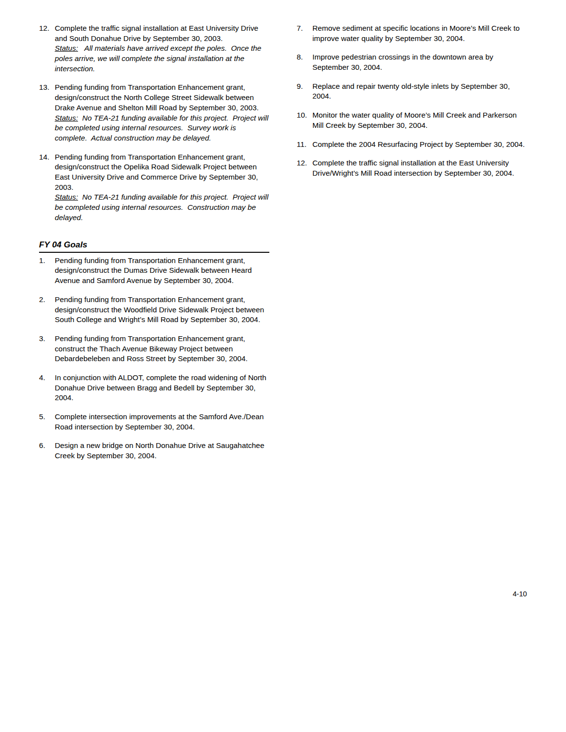12. Complete the traffic signal installation at East University Drive and South Donahue Drive by September 30, 2003.
Status: All materials have arrived except the poles. Once the poles arrive, we will complete the signal installation at the intersection.
13. Pending funding from Transportation Enhancement grant, design/construct the North College Street Sidewalk between Drake Avenue and Shelton Mill Road by September 30, 2003.
Status: No TEA-21 funding available for this project. Project will be completed using internal resources. Survey work is complete. Actual construction may be delayed.
14. Pending funding from Transportation Enhancement grant, design/construct the Opelika Road Sidewalk Project between East University Drive and Commerce Drive by September 30, 2003.
Status: No TEA-21 funding available for this project. Project will be completed using internal resources. Construction may be delayed.
FY 04 Goals
1. Pending funding from Transportation Enhancement grant, design/construct the Dumas Drive Sidewalk between Heard Avenue and Samford Avenue by September 30, 2004.
2. Pending funding from Transportation Enhancement grant, design/construct the Woodfield Drive Sidewalk Project between South College and Wright’s Mill Road by September 30, 2004.
3. Pending funding from Transportation Enhancement grant, construct the Thach Avenue Bikeway Project between Debardebeleben and Ross Street by September 30, 2004.
4. In conjunction with ALDOT, complete the road widening of North Donahue Drive between Bragg and Bedell by September 30, 2004.
5. Complete intersection improvements at the Samford Ave./Dean Road intersection by September 30, 2004.
6. Design a new bridge on North Donahue Drive at Saugahatchee Creek by September 30, 2004.
7. Remove sediment at specific locations in Moore’s Mill Creek to improve water quality by September 30, 2004.
8. Improve pedestrian crossings in the downtown area by September 30, 2004.
9. Replace and repair twenty old-style inlets by September 30, 2004.
10. Monitor the water quality of Moore’s Mill Creek and Parkerson Mill Creek by September 30, 2004.
11. Complete the 2004 Resurfacing Project by September 30, 2004.
12. Complete the traffic signal installation at the East University Drive/Wright’s Mill Road intersection by September 30, 2004.
4-10